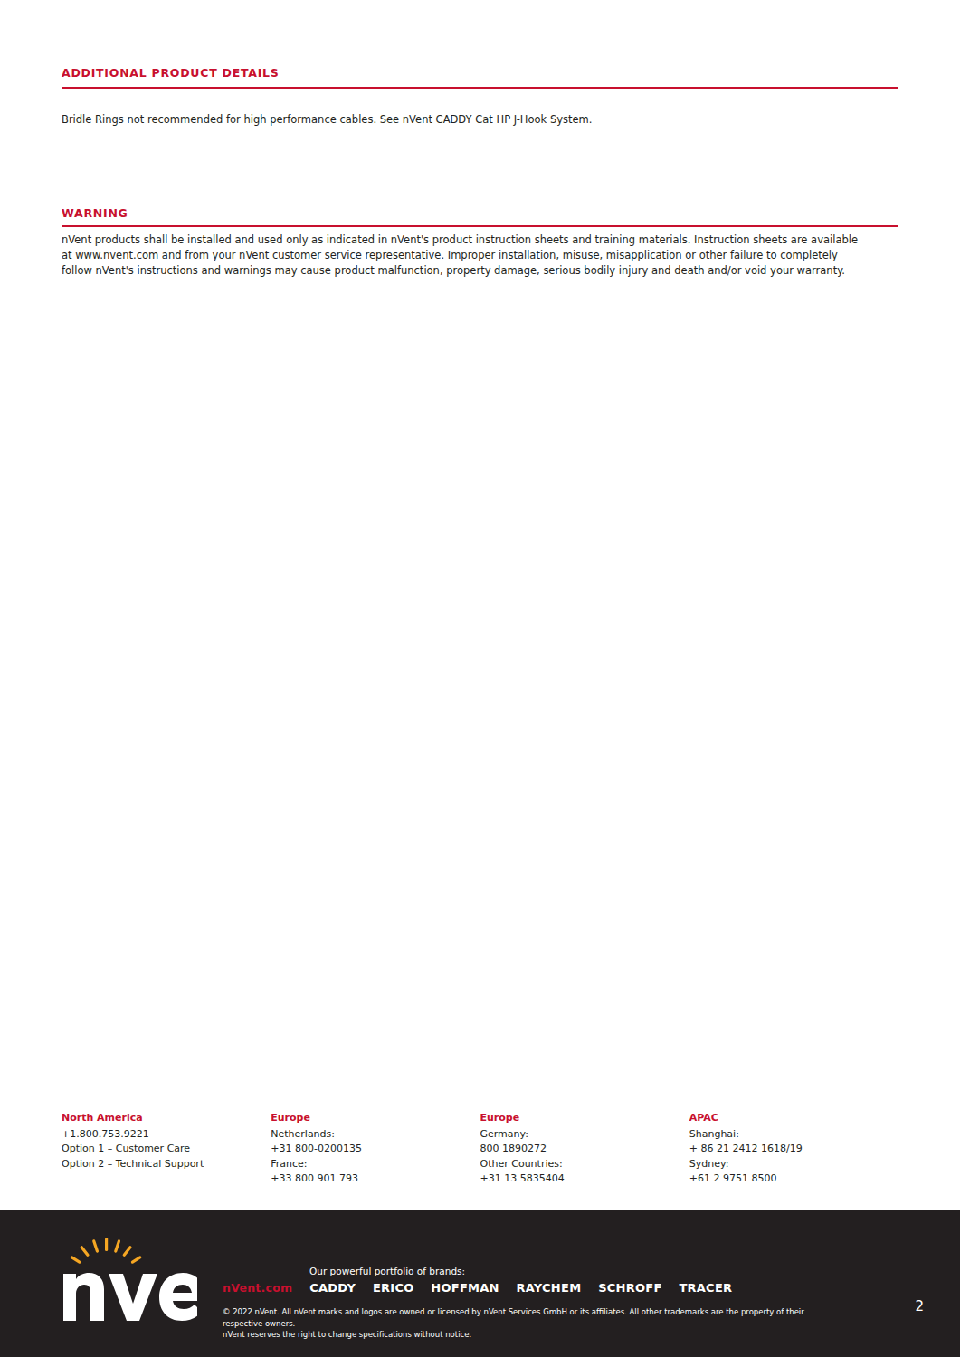Additional Product Details
Bridle Rings not recommended for high performance cables. See nVent CADDY Cat HP J-Hook System.
Warning
nVent products shall be installed and used only as indicated in nVent's product instruction sheets and training materials. Instruction sheets are available at www.nvent.com and from your nVent customer service representative. Improper installation, misuse, misapplication or other failure to completely follow nVent's instructions and warnings may cause product malfunction, property damage, serious bodily injury and death and/or void your warranty.
North America +1.800.753.9221
Option 1 – Customer Care
Option 2 – Technical Support
Europe Netherlands:
+31 800-0200135
France:
+33 800 901 793
Europe Germany:
800 1890272
Other Countries:
+31 13 5835404
APAC Shanghai:
+ 86 21 2412 1618/19
Sydney:
+61 2 9751 8500
Our powerful portfolio of brands:
nVent.com CADDY ERICO HOFFMAN RAYCHEM SCHROFF TRACER
© 2022 nVent. All nVent marks and logos are owned or licensed by nVent Services GmbH or its affiliates. All other trademarks are the property of their respective owners.
nVent reserves the right to change specifications without notice.
2